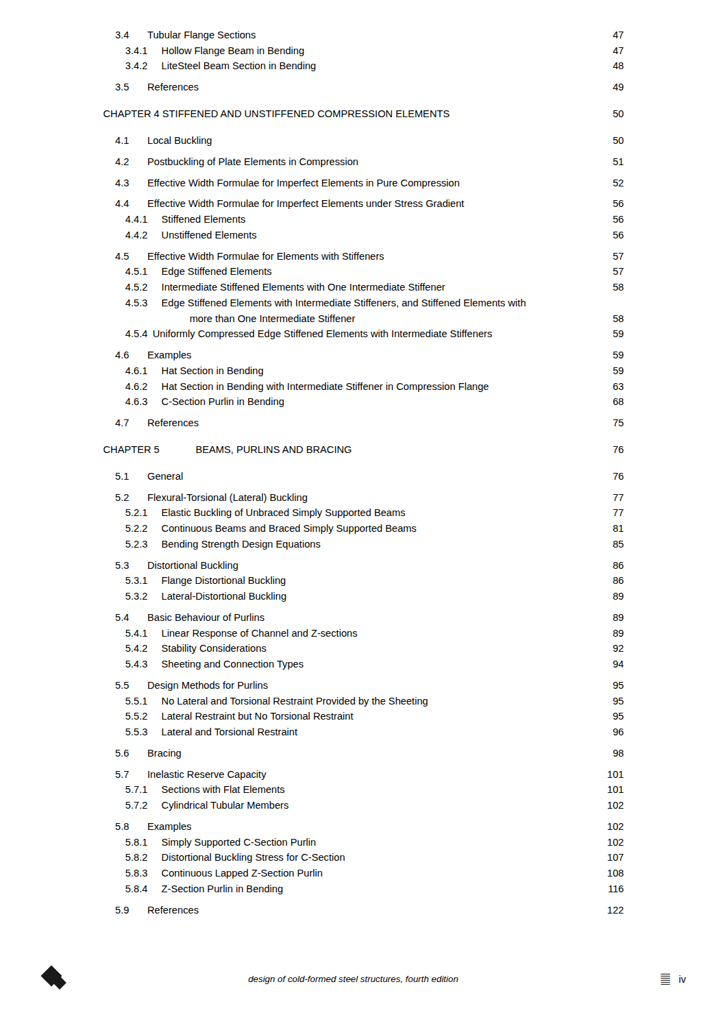3.4 Tubular Flange Sections 47
3.4.1 Hollow Flange Beam in Bending 47
3.4.2 LiteSteel Beam Section in Bending 48
3.5 References 49
CHAPTER 4 STIFFENED AND UNSTIFFENED COMPRESSION ELEMENTS 50
4.1 Local Buckling 50
4.2 Postbuckling of Plate Elements in Compression 51
4.3 Effective Width Formulae for Imperfect Elements in Pure Compression 52
4.4 Effective Width Formulae for Imperfect Elements under Stress Gradient 56
4.4.1 Stiffened Elements 56
4.4.2 Unstiffened Elements 56
4.5 Effective Width Formulae for Elements with Stiffeners 57
4.5.1 Edge Stiffened Elements 57
4.5.2 Intermediate Stiffened Elements with One Intermediate Stiffener 58
4.5.3 Edge Stiffened Elements with Intermediate Stiffeners, and Stiffened Elements with
more than One Intermediate Stiffener 58
4.5.4 Uniformly Compressed Edge Stiffened Elements with Intermediate Stiffeners 59
4.6 Examples 59
4.6.1 Hat Section in Bending 59
4.6.2 Hat Section in Bending with Intermediate Stiffener in Compression Flange 63
4.6.3 C-Section Purlin in Bending 68
4.7 References 75
CHAPTER 5 BEAMS, PURLINS AND BRACING 76
5.1 General 76
5.2 Flexural-Torsional (Lateral) Buckling 77
5.2.1 Elastic Buckling of Unbraced Simply Supported Beams 77
5.2.2 Continuous Beams and Braced Simply Supported Beams 81
5.2.3 Bending Strength Design Equations 85
5.3 Distortional Buckling 86
5.3.1 Flange Distortional Buckling 86
5.3.2 Lateral-Distortional Buckling 89
5.4 Basic Behaviour of Purlins 89
5.4.1 Linear Response of Channel and Z-sections 89
5.4.2 Stability Considerations 92
5.4.3 Sheeting and Connection Types 94
5.5 Design Methods for Purlins 95
5.5.1 No Lateral and Torsional Restraint Provided by the Sheeting 95
5.5.2 Lateral Restraint but No Torsional Restraint 95
5.5.3 Lateral and Torsional Restraint 96
5.6 Bracing 98
5.7 Inelastic Reserve Capacity 101
5.7.1 Sections with Flat Elements 101
5.7.2 Cylindrical Tubular Members 102
5.8 Examples 102
5.8.1 Simply Supported C-Section Purlin 102
5.8.2 Distortional Buckling Stress for C-Section 107
5.8.3 Continuous Lapped Z-Section Purlin 108
5.8.4 Z-Section Purlin in Bending 116
5.9 References 122
design of cold-formed steel structures, fourth edition
≡
≡ iv